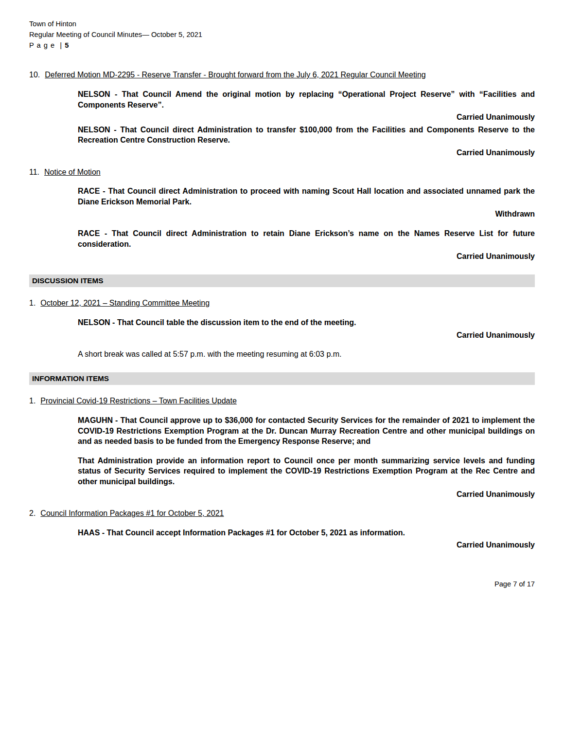Town of Hinton
Regular Meeting of Council Minutes— October 5, 2021
P a g e | 5
10.
Deferred Motion MD-2295 - Reserve Transfer - Brought forward from the July 6, 2021 Regular Council Meeting
NELSON - That Council Amend the original motion by replacing “Operational Project Reserve” with “Facilities and Components Reserve”.
Carried Unanimously
NELSON - That Council direct Administration to transfer $100,000 from the Facilities and Components Reserve to the Recreation Centre Construction Reserve.
Carried Unanimously
11.
Notice of Motion
RACE - That Council direct Administration to proceed with naming Scout Hall location and associated unnamed park the Diane Erickson Memorial Park.
Withdrawn
RACE - That Council direct Administration to retain Diane Erickson’s name on the Names Reserve List for future consideration.
Carried Unanimously
DISCUSSION ITEMS
1.
October 12, 2021 – Standing Committee Meeting
NELSON - That Council table the discussion item to the end of the meeting.
Carried Unanimously
A short break was called at 5:57 p.m. with the meeting resuming at 6:03 p.m.
INFORMATION ITEMS
1.
Provincial Covid-19 Restrictions – Town Facilities Update
MAGUHN - That Council approve up to $36,000 for contacted Security Services for the remainder of 2021 to implement the COVID-19 Restrictions Exemption Program at the Dr. Duncan Murray Recreation Centre and other municipal buildings on and as needed basis to be funded from the Emergency Response Reserve; and
That Administration provide an information report to Council once per month summarizing service levels and funding status of Security Services required to implement the COVID-19 Restrictions Exemption Program at the Rec Centre and other municipal buildings.
Carried Unanimously
2.
Council Information Packages #1 for October 5, 2021
HAAS - That Council accept Information Packages #1 for October 5, 2021 as information.
Carried Unanimously
Page 7 of 17